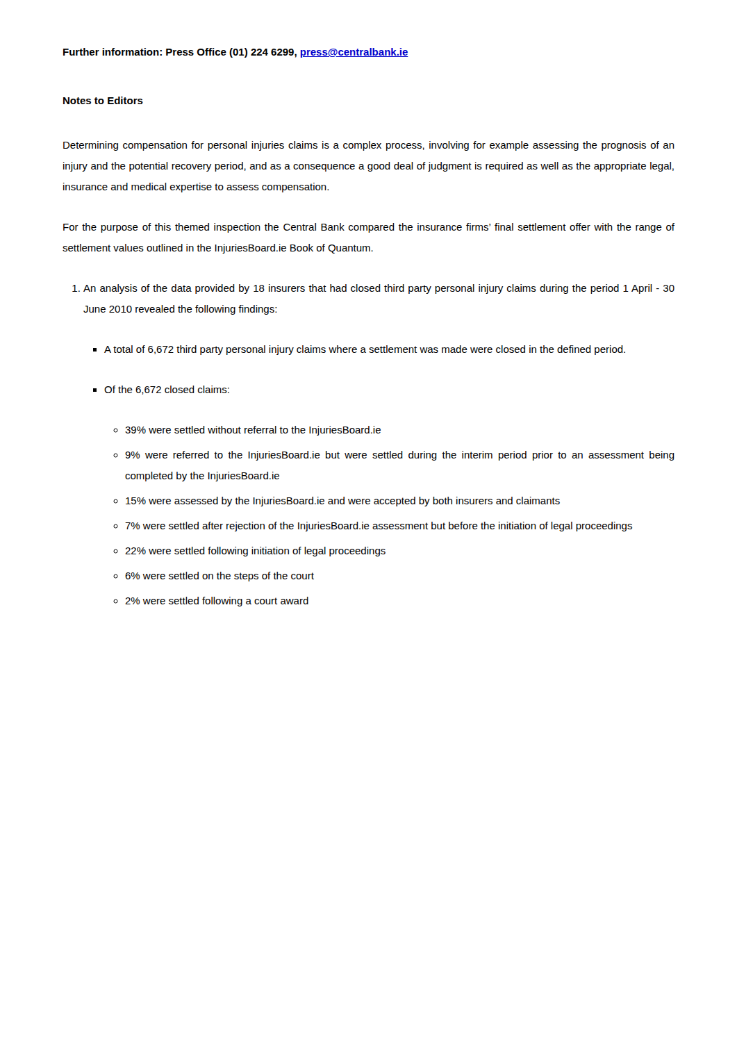Further information: Press Office (01) 224 6299, press@centralbank.ie
Notes to Editors
Determining compensation for personal injuries claims is a complex process, involving for example assessing the prognosis of an injury and the potential recovery period, and as a consequence a good deal of judgment is required as well as the appropriate legal, insurance and medical expertise to assess compensation.
For the purpose of this themed inspection the Central Bank compared the insurance firms’ final settlement offer with the range of settlement values outlined in the InjuriesBoard.ie Book of Quantum.
An analysis of the data provided by 18 insurers that had closed third party personal injury claims during the period 1 April - 30 June 2010 revealed the following findings:
A total of 6,672 third party personal injury claims where a settlement was made were closed in the defined period.
Of the 6,672 closed claims:
39% were settled without referral to the InjuriesBoard.ie
9% were referred to the InjuriesBoard.ie but were settled during the interim period prior to an assessment being completed by the InjuriesBoard.ie
15% were assessed by the InjuriesBoard.ie and were accepted by both insurers and claimants
7% were settled after rejection of the InjuriesBoard.ie assessment but before the initiation of legal proceedings
22% were settled following initiation of legal proceedings
6% were settled on the steps of the court
2% were settled following a court award